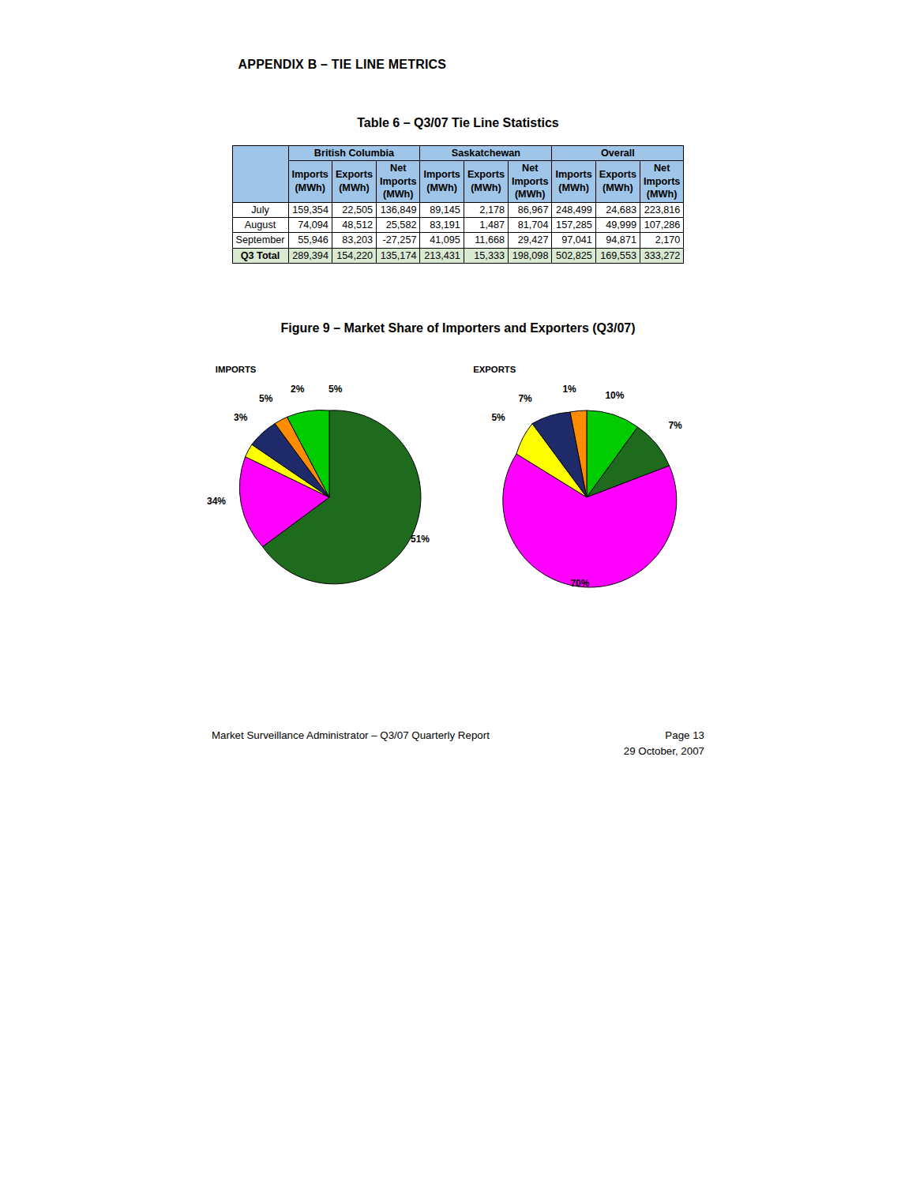APPENDIX B – TIE LINE METRICS
Table 6 – Q3/07 Tie Line Statistics
| | British Columbia | Saskatchewan | Overall |
| --- | --- | --- | --- |
| Imports (MWh) | Exports (MWh) | Net Imports (MWh) | Imports (MWh) | Exports (MWh) | Net Imports (MWh) | Imports (MWh) | Exports (MWh) | Net Imports (MWh) |
| July | 159,354 | 22,505 | 136,849 | 89,145 | 2,178 | 86,967 | 248,499 | 24,683 | 223,816 |
| August | 74,094 | 48,512 | 25,582 | 83,191 | 1,487 | 81,704 | 157,285 | 49,999 | 107,286 |
| September | 55,946 | 83,203 | -27,257 | 41,095 | 11,668 | 29,427 | 97,041 | 94,871 | 2,170 |
| Q3 Total | 289,394 | 154,220 | 135,174 | 213,431 | 15,333 | 198,098 | 502,825 | 169,553 | 333,272 |
Figure 9 – Market Share of Importers and Exporters (Q3/07)
IMPORTS
5% 2% 5% 3% 34% 51%
EXPORTS
7% 1% 10% 5% 7% 70%
Market Surveillance Administrator – Q3/07 Quarterly Report Page 13
29 October, 2007